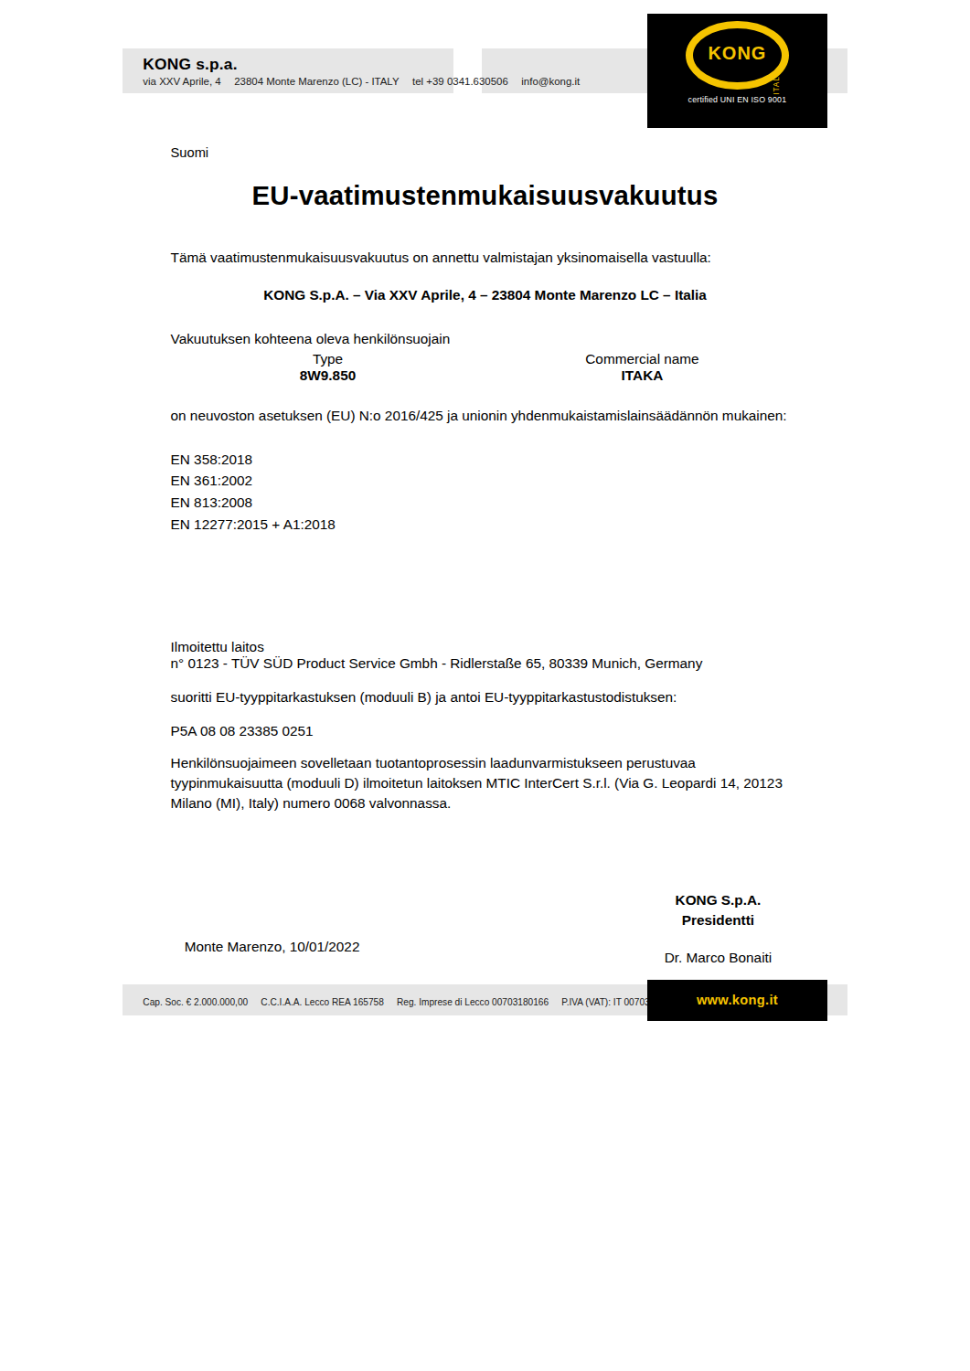KONG s.p.a.
via XXV Aprile, 4 23804 Monte Marenzo (LC) - ITALY tel +39 0341.630506 info@kong.it
KONG
ITALY
certified UNI EN ISO 9001
Suomi
EU-vaatimustenmukaisuusvakuutus
Tämä vaatimustenmukaisuusvakuutus on annettu valmistajan yksinomaisella vastuulla:
KONG S.p.A. – Via XXV Aprile, 4 – 23804 Monte Marenzo LC – Italia
Vakuutuksen kohteena oleva henkilönsuojain
| Type | Commercial name |
| 8W9.850 | ITAKA |
on neuvoston asetuksen (EU) N:o 2016/425 ja unionin yhdenmukaistamislainsäädännön mukainen:
EN 358:2018
EN 361:2002
EN 813:2008
EN 12277:2015 + A1:2018
Ilmoitettu laitos
n° 0123 - TÜV SÜD Product Service Gmbh - Ridlerstaße 65, 80339 Munich, Germany
suoritti EU-tyyppitarkastuksen (moduuli B) ja antoi EU-tyyppitarkastustodistuksen:
P5A 08 08 23385 0251
Henkilönsuojaimeen sovelletaan tuotantoprosessin laadunvarmistukseen perustuvaa tyypinmukaisuutta (moduuli D) ilmoitetun laitoksen MTIC InterCert S.r.l. (Via G. Leopardi 14, 20123 Milano (MI), Italy) numero 0068 valvonnassa.
KONG S.p.A.
Presidentti
Dr. Marco Bonaiti
Monte Marenzo, 10/01/2022
Cap. Soc. € 2.000.000,00 C.C.I.A.A. Lecco REA 165758 Reg. Imprese di Lecco 00703180166 P.IVA (VAT): IT 00703180166
www.kong.it